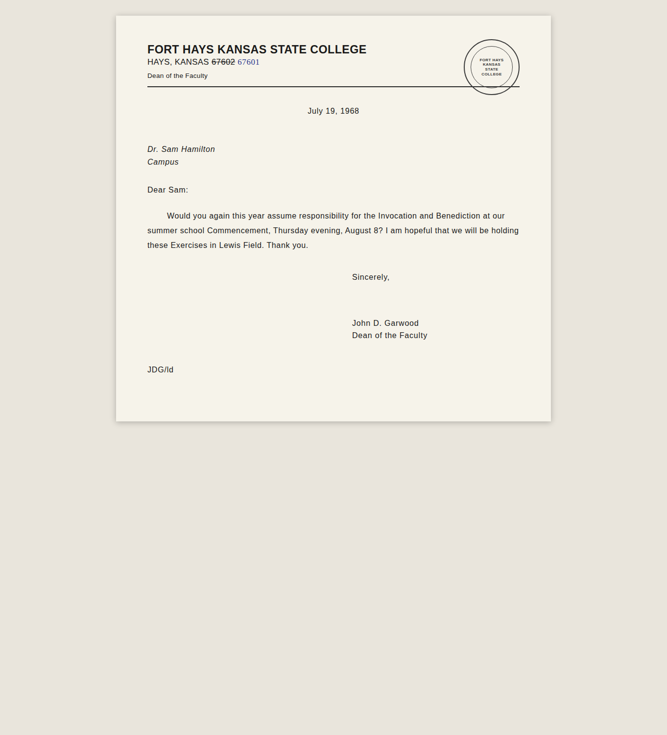Fort Hays
Kansas
State
College
FORT HAYS KANSAS STATE COLLEGE
HAYS, KANSAS 67602 67601
Dean of the Faculty
July 19, 1968
Dr. Sam Hamilton
Campus
Dear Sam:
Would you again this year assume responsibility for the Invocation and Benediction at our summer school Commencement, Thursday evening, August 8? I am hopeful that we will be holding these Exercises in Lewis Field. Thank you.
Sincerely,
John D. Garwood
Dean of the Faculty
JDG/ld